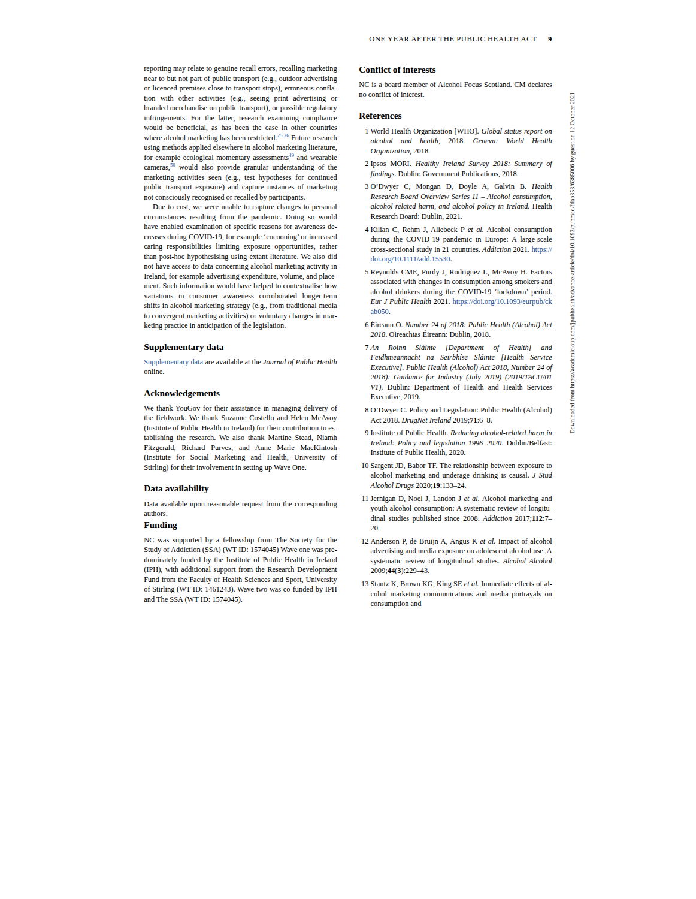Downloaded from https://academic.oup.com/jpubhealth/advance-article/doi/10.1093/pubmed/fdab353/6385006 by guest on 12 October 2021
ONE YEAR AFTER THE PUBLIC HEALTH ACT 9
reporting may relate to genuine recall errors, recalling marketing near to but not part of public transport (e.g., outdoor advertising or licenced premises close to transport stops), erroneous conflation with other activities (e.g., seeing print advertising or branded merchandise on public transport), or possible regulatory infringements. For the latter, research examining compliance would be beneficial, as has been the case in other countries where alcohol marketing has been restricted.25,26 Future research using methods applied elsewhere in alcohol marketing literature, for example ecological momentary assessments49 and wearable cameras,50 would also provide granular understanding of the marketing activities seen (e.g., test hypotheses for continued public transport exposure) and capture instances of marketing not consciously recognised or recalled by participants.
Due to cost, we were unable to capture changes to personal circumstances resulting from the pandemic. Doing so would have enabled examination of specific reasons for awareness decreases during COVID-19, for example ‘cocooning’ or increased caring responsibilities limiting exposure opportunities, rather than post-hoc hypothesising using extant literature. We also did not have access to data concerning alcohol marketing activity in Ireland, for example advertising expenditure, volume, and placement. Such information would have helped to contextualise how variations in consumer awareness corroborated longer-term shifts in alcohol marketing strategy (e.g., from traditional media to convergent marketing activities) or voluntary changes in marketing practice in anticipation of the legislation.
Supplementary data
Supplementary data are available at the Journal of Public Health online.
Acknowledgements
We thank YouGov for their assistance in managing delivery of the fieldwork. We thank Suzanne Costello and Helen McAvoy (Institute of Public Health in Ireland) for their contribution to establishing the research. We also thank Martine Stead, Niamh Fitzgerald, Richard Purves, and Anne Marie MacKintosh (Institute for Social Marketing and Health, University of Stirling) for their involvement in setting up Wave One.
Data availability
Data available upon reasonable request from the corresponding authors.
Funding
NC was supported by a fellowship from The Society for the Study of Addiction (SSA) (WT ID: 1574045) Wave one was predominately funded by the Institute of Public Health in Ireland (IPH), with additional support from the Research Development Fund from the Faculty of Health Sciences and Sport, University of Stirling (WT ID: 1461243). Wave two was co-funded by IPH and The SSA (WT ID: 1574045).
Conflict of interests
NC is a board member of Alcohol Focus Scotland. CM declares no conflict of interest.
References
1 World Health Organization [WHO]. Global status report on alcohol and health, 2018. Geneva: World Health Organization, 2018.
2 Ipsos MORI. Healthy Ireland Survey 2018: Summary of findings. Dublin: Government Publications, 2018.
3 O’Dwyer C, Mongan D, Doyle A, Galvin B. Health Research Board Overview Series 11 – Alcohol consumption, alcohol-related harm, and alcohol policy in Ireland. Health Research Board: Dublin, 2021.
4 Kilian C, Rehm J, Allebeck P et al. Alcohol consumption during the COVID-19 pandemic in Europe: A large-scale cross-sectional study in 21 countries. Addiction 2021. https://doi.org/10.1111/add.15530.
5 Reynolds CME, Purdy J, Rodriguez L, McAvoy H. Factors associated with changes in consumption among smokers and alcohol drinkers during the COVID-19 ‘lockdown’ period. Eur J Public Health 2021. https://doi.org/10.1093/eurpub/ckab050.
6 Éireann O. Number 24 of 2018: Public Health (Alcohol) Act 2018. Oireachtas Éireann: Dublin, 2018.
7 An Roinn Sláinte [Department of Health] and Feidhmeannacht na Seirbhíse Sláinte [Health Service Executive]. Public Health (Alcohol) Act 2018, Number 24 of 2018): Guidance for Industry (July 2019) (2019/TACU/01 V1). Dublin: Department of Health and Health Services Executive, 2019.
8 O’Dwyer C. Policy and Legislation: Public Health (Alcohol) Act 2018. DrugNet Ireland 2019;71:6–8.
9 Institute of Public Health. Reducing alcohol-related harm in Ireland: Policy and legislation 1996–2020. Dublin/Belfast: Institute of Public Health, 2020.
10 Sargent JD, Babor TF. The relationship between exposure to alcohol marketing and underage drinking is causal. J Stud Alcohol Drugs 2020;19:133–24.
11 Jernigan D, Noel J, Landon J et al. Alcohol marketing and youth alcohol consumption: A systematic review of longitudinal studies published since 2008. Addiction 2017;112:7–20.
12 Anderson P, de Bruijn A, Angus K et al. Impact of alcohol advertising and media exposure on adolescent alcohol use: A systematic review of longitudinal studies. Alcohol Alcohol 2009;44(3):229–43.
13 Stautz K, Brown KG, King SE et al. Immediate effects of alcohol marketing communications and media portrayals on consumption and